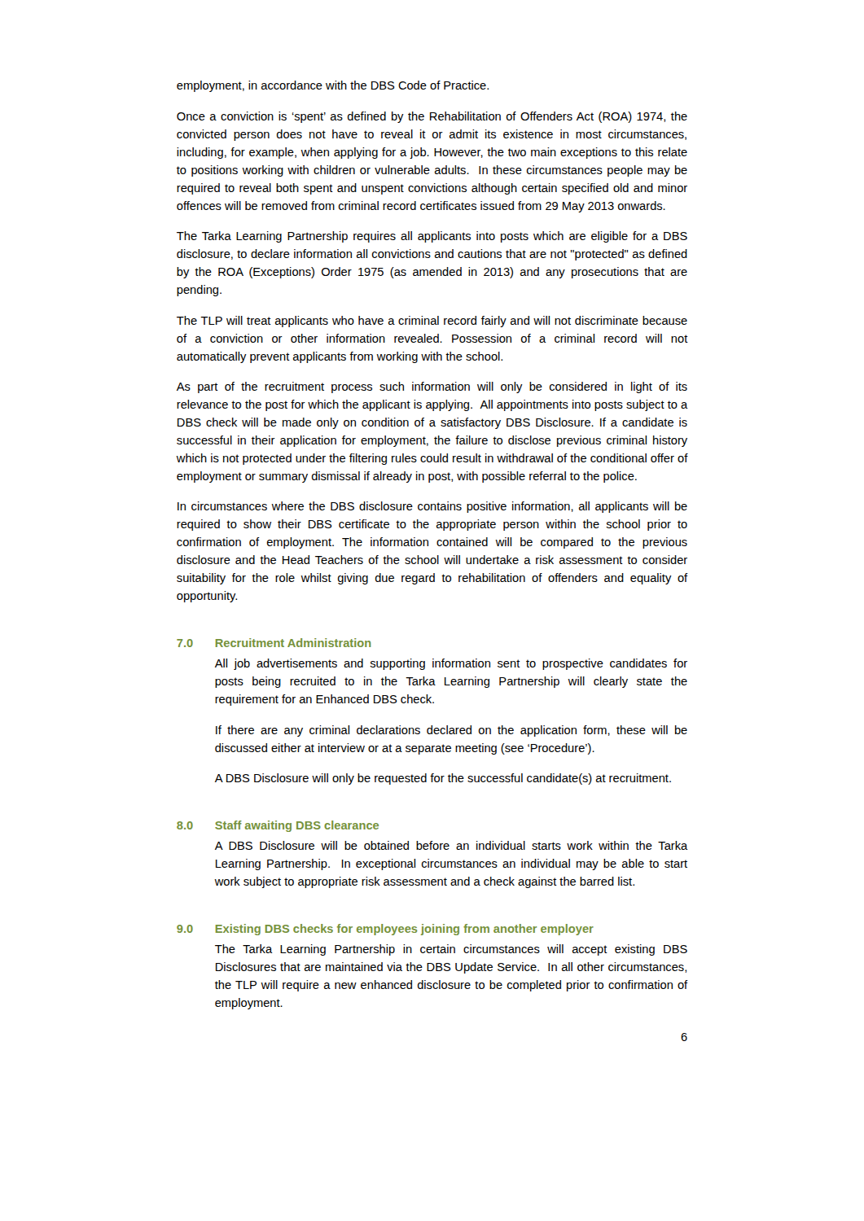employment, in accordance with the DBS Code of Practice.
Once a conviction is ‘spent’ as defined by the Rehabilitation of Offenders Act (ROA) 1974, the convicted person does not have to reveal it or admit its existence in most circumstances, including, for example, when applying for a job. However, the two main exceptions to this relate to positions working with children or vulnerable adults. In these circumstances people may be required to reveal both spent and unspent convictions although certain specified old and minor offences will be removed from criminal record certificates issued from 29 May 2013 onwards.
The Tarka Learning Partnership requires all applicants into posts which are eligible for a DBS disclosure, to declare information all convictions and cautions that are not "protected" as defined by the ROA (Exceptions) Order 1975 (as amended in 2013) and any prosecutions that are pending.
The TLP will treat applicants who have a criminal record fairly and will not discriminate because of a conviction or other information revealed. Possession of a criminal record will not automatically prevent applicants from working with the school.
As part of the recruitment process such information will only be considered in light of its relevance to the post for which the applicant is applying. All appointments into posts subject to a DBS check will be made only on condition of a satisfactory DBS Disclosure. If a candidate is successful in their application for employment, the failure to disclose previous criminal history which is not protected under the filtering rules could result in withdrawal of the conditional offer of employment or summary dismissal if already in post, with possible referral to the police.
In circumstances where the DBS disclosure contains positive information, all applicants will be required to show their DBS certificate to the appropriate person within the school prior to confirmation of employment. The information contained will be compared to the previous disclosure and the Head Teachers of the school will undertake a risk assessment to consider suitability for the role whilst giving due regard to rehabilitation of offenders and equality of opportunity.
7.0 Recruitment Administration
All job advertisements and supporting information sent to prospective candidates for posts being recruited to in the Tarka Learning Partnership will clearly state the requirement for an Enhanced DBS check.
If there are any criminal declarations declared on the application form, these will be discussed either at interview or at a separate meeting (see ‘Procedure’).
A DBS Disclosure will only be requested for the successful candidate(s) at recruitment.
8.0 Staff awaiting DBS clearance
A DBS Disclosure will be obtained before an individual starts work within the Tarka Learning Partnership. In exceptional circumstances an individual may be able to start work subject to appropriate risk assessment and a check against the barred list.
9.0 Existing DBS checks for employees joining from another employer
The Tarka Learning Partnership in certain circumstances will accept existing DBS Disclosures that are maintained via the DBS Update Service. In all other circumstances, the TLP will require a new enhanced disclosure to be completed prior to confirmation of employment.
6